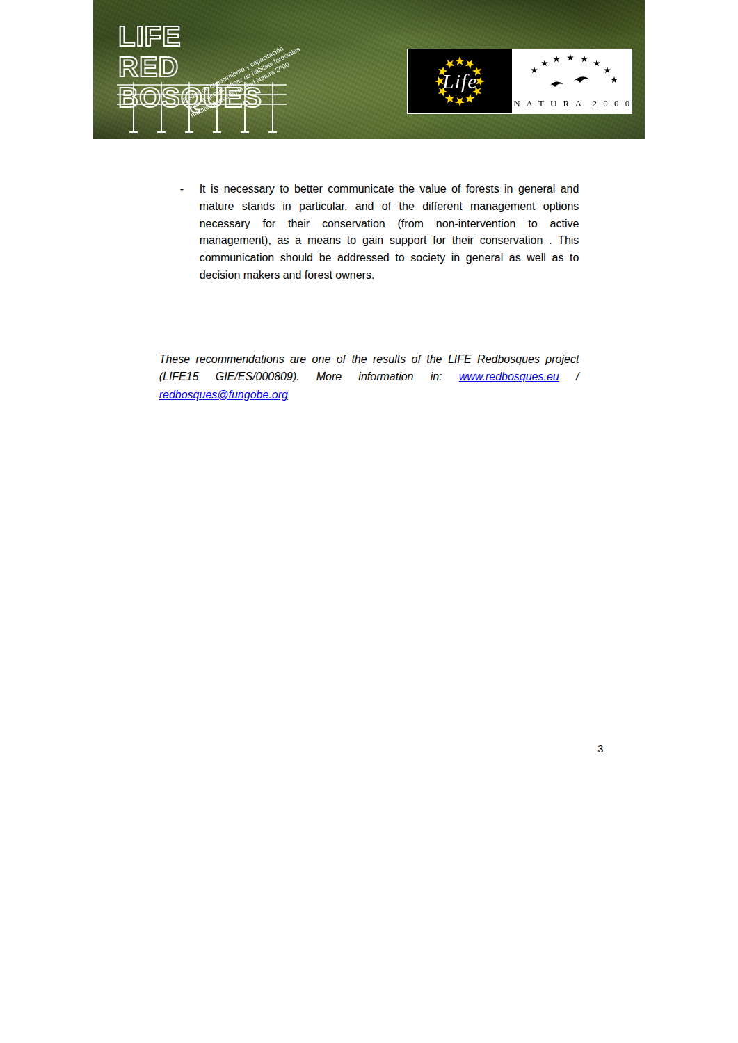LIFE RED BOSQUES Redes de conocimiento y capacitación para la gestión eficaz de hábitats forestales mediterráneos en la Red Natura 2000
Life
N A T U R A 2 0 0 0
It is necessary to better communicate the value of forests in general and mature stands in particular, and of the different management options necessary for their conservation (from non-intervention to active management), as a means to gain support for their conservation . This communication should be addressed to society in general as well as to decision makers and forest owners.
These recommendations are one of the results of the LIFE Redbosques project (LIFE15 GIE/ES/000809). More information in: www.redbosques.eu / redbosques@fungobe.org
3